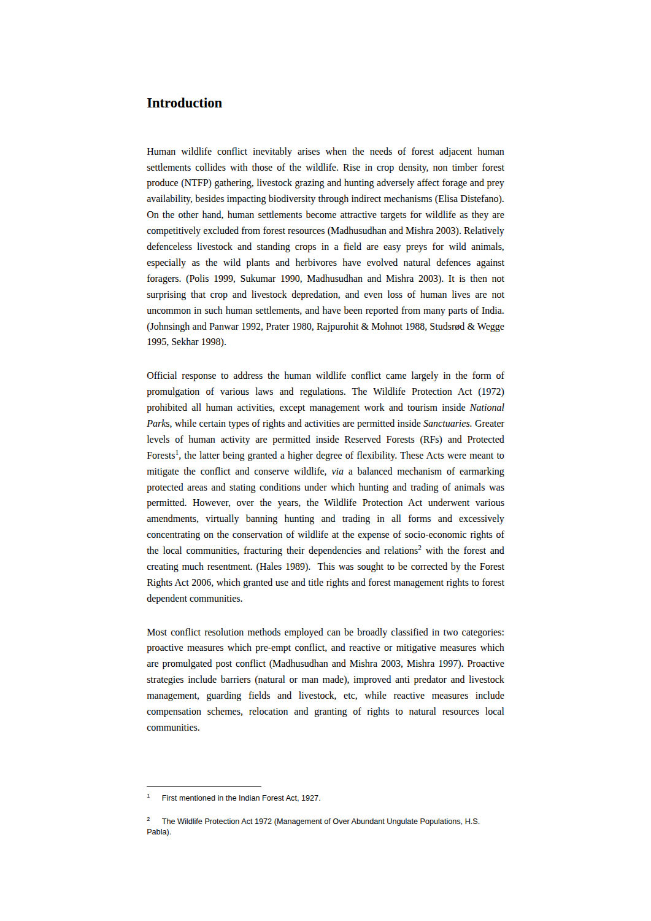Introduction
Human wildlife conflict inevitably arises when the needs of forest adjacent human settlements collides with those of the wildlife. Rise in crop density, non timber forest produce (NTFP) gathering, livestock grazing and hunting adversely affect forage and prey availability, besides impacting biodiversity through indirect mechanisms (Elisa Distefano). On the other hand, human settlements become attractive targets for wildlife as they are competitively excluded from forest resources (Madhusudhan and Mishra 2003). Relatively defenceless livestock and standing crops in a field are easy preys for wild animals, especially as the wild plants and herbivores have evolved natural defences against foragers. (Polis 1999, Sukumar 1990, Madhusudhan and Mishra 2003). It is then not surprising that crop and livestock depredation, and even loss of human lives are not uncommon in such human settlements, and have been reported from many parts of India. (Johnsingh and Panwar 1992, Prater 1980, Rajpurohit & Mohnot 1988, Studsrød & Wegge 1995, Sekhar 1998).
Official response to address the human wildlife conflict came largely in the form of promulgation of various laws and regulations. The Wildlife Protection Act (1972) prohibited all human activities, except management work and tourism inside National Parks, while certain types of rights and activities are permitted inside Sanctuaries. Greater levels of human activity are permitted inside Reserved Forests (RFs) and Protected Forests1, the latter being granted a higher degree of flexibility. These Acts were meant to mitigate the conflict and conserve wildlife, via a balanced mechanism of earmarking protected areas and stating conditions under which hunting and trading of animals was permitted. However, over the years, the Wildlife Protection Act underwent various amendments, virtually banning hunting and trading in all forms and excessively concentrating on the conservation of wildlife at the expense of socio-economic rights of the local communities, fracturing their dependencies and relations2 with the forest and creating much resentment. (Hales 1989). This was sought to be corrected by the Forest Rights Act 2006, which granted use and title rights and forest management rights to forest dependent communities.
Most conflict resolution methods employed can be broadly classified in two categories: proactive measures which pre-empt conflict, and reactive or mitigative measures which are promulgated post conflict (Madhusudhan and Mishra 2003, Mishra 1997). Proactive strategies include barriers (natural or man made), improved anti predator and livestock management, guarding fields and livestock, etc, while reactive measures include compensation schemes, relocation and granting of rights to natural resources local communities.
1 First mentioned in the Indian Forest Act, 1927.
2 The Wildlife Protection Act 1972 (Management of Over Abundant Ungulate Populations, H.S. Pabla).